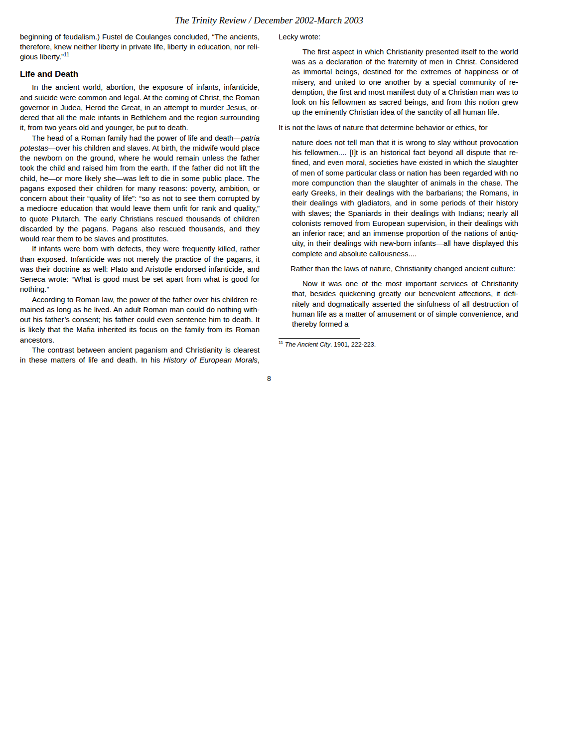The Trinity Review / December 2002-March 2003
beginning of feudalism.) Fustel de Coulanges concluded, “The ancients, therefore, knew neither liberty in private life, liberty in education, nor religious liberty.”11
Life and Death
In the ancient world, abortion, the exposure of infants, infanticide, and suicide were common and legal. At the coming of Christ, the Roman governor in Judea, Herod the Great, in an attempt to murder Jesus, ordered that all the male infants in Bethlehem and the region surrounding it, from two years old and younger, be put to death.
The head of a Roman family had the power of life and death—patria potestas—over his children and slaves. At birth, the midwife would place the newborn on the ground, where he would remain unless the father took the child and raised him from the earth. If the father did not lift the child, he—or more likely she—was left to die in some public place. The pagans exposed their children for many reasons: poverty, ambition, or concern about their “quality of life”: “so as not to see them corrupted by a mediocre education that would leave them unfit for rank and quality,” to quote Plutarch. The early Christians rescued thousands of children discarded by the pagans. Pagans also rescued thousands, and they would rear them to be slaves and prostitutes.
If infants were born with defects, they were frequently killed, rather than exposed. Infanticide was not merely the practice of the pagans, it was their doctrine as well: Plato and Aristotle endorsed infanticide, and Seneca wrote: “What is good must be set apart from what is good for nothing.”
According to Roman law, the power of the father over his children remained as long as he lived. An adult Roman man could do nothing without his father’s consent; his father could even sentence him to death. It is likely that the Mafia inherited its focus on the family from its Roman ancestors.
The contrast between ancient paganism and Christianity is clearest in these matters of life and death. In his History of European Morals, Lecky wrote:
The first aspect in which Christianity presented itself to the world was as a declaration of the fraternity of men in Christ. Considered as immortal beings, destined for the extremes of happiness or of misery, and united to one another by a special community of redemption, the first and most manifest duty of a Christian man was to look on his fellowmen as sacred beings, and from this notion grew up the eminently Christian idea of the sanctity of all human life.
It is not the laws of nature that determine behavior or ethics, for
nature does not tell man that it is wrong to slay without provocation his fellowmen.... [I]t is an historical fact beyond all dispute that refined, and even moral, societies have existed in which the slaughter of men of some particular class or nation has been regarded with no more compunction than the slaughter of animals in the chase. The early Greeks, in their dealings with the barbarians; the Romans, in their dealings with gladiators, and in some periods of their history with slaves; the Spaniards in their dealings with Indians; nearly all colonists removed from European supervision, in their dealings with an inferior race; and an immense proportion of the nations of antiquity, in their dealings with new-born infants—all have displayed this complete and absolute callousness....
Rather than the laws of nature, Christianity changed ancient culture:
Now it was one of the most important services of Christianity that, besides quickening greatly our benevolent affections, it definitely and dogmatically asserted the sinfulness of all destruction of human life as a matter of amusement or of simple convenience, and thereby formed a
11 The Ancient City. 1901, 222-223.
8